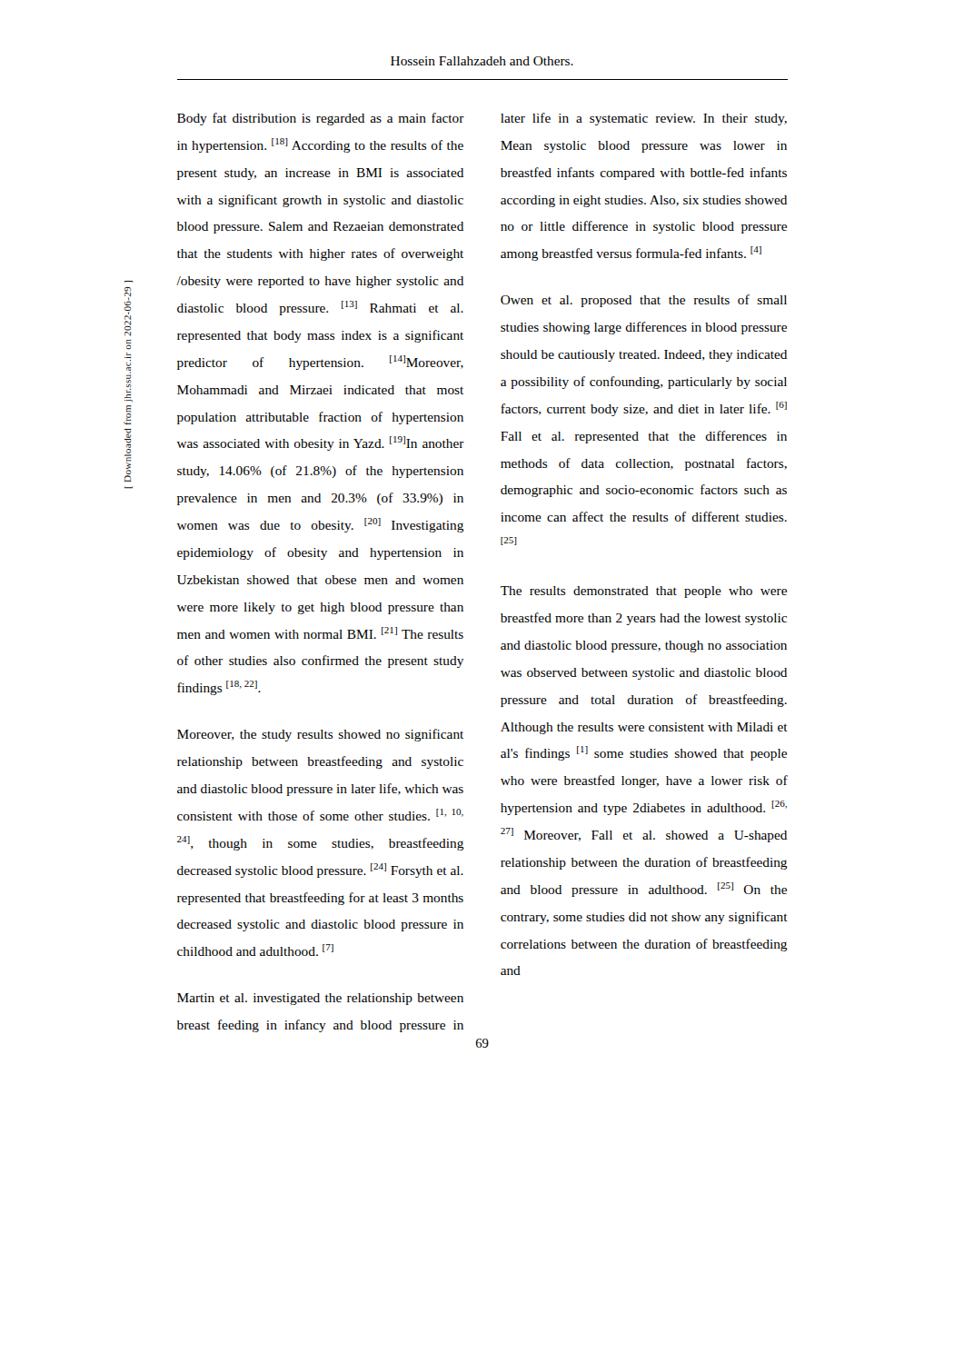[ Downloaded from jhr.ssu.ac.ir on 2022-06-29 ]
Hossein Fallahzadeh and Others.
Body fat distribution is regarded as a main factor in hypertension. [18] According to the results of the present study, an increase in BMI is associated with a significant growth in systolic and diastolic blood pressure. Salem and Rezaeian demonstrated that the students with higher rates of overweight /obesity were reported to have higher systolic and diastolic blood pressure. [13] Rahmati et al. represented that body mass index is a significant predictor of hypertension. [14]Moreover, Mohammadi and Mirzaei indicated that most population attributable fraction of hypertension was associated with obesity in Yazd. [19]In another study, 14.06% (of 21.8%) of the hypertension prevalence in men and 20.3% (of 33.9%) in women was due to obesity. [20] Investigating epidemiology of obesity and hypertension in Uzbekistan showed that obese men and women were more likely to get high blood pressure than men and women with normal BMI. [21] The results of other studies also confirmed the present study findings [18, 22].
Moreover, the study results showed no significant relationship between breastfeeding and systolic and diastolic blood pressure in later life, which was consistent with those of some other studies. [1, 10, 24], though in some studies, breastfeeding decreased systolic blood pressure. [24] Forsyth et al. represented that breastfeeding for at least 3 months decreased systolic and diastolic blood pressure in childhood and adulthood. [7]
Martin et al. investigated the relationship between breast feeding in infancy and blood pressure in later life in a systematic review. In their study, Mean systolic blood pressure was lower in breastfed infants compared with bottle-fed infants according in eight studies. Also, six studies showed no or little difference in systolic blood pressure among breastfed versus formula-fed infants. [4]
Owen et al. proposed that the results of small studies showing large differences in blood pressure should be cautiously treated. Indeed, they indicated a possibility of confounding, particularly by social factors, current body size, and diet in later life. [6] Fall et al. represented that the differences in methods of data collection, postnatal factors, demographic and socio-economic factors such as income can affect the results of different studies. [25]
The results demonstrated that people who were breastfed more than 2 years had the lowest systolic and diastolic blood pressure, though no association was observed between systolic and diastolic blood pressure and total duration of breastfeeding. Although the results were consistent with Miladi et al's findings [1] some studies showed that people who were breastfed longer, have a lower risk of hypertension and type 2diabetes in adulthood. [26, 27] Moreover, Fall et al. showed a U-shaped relationship between the duration of breastfeeding and blood pressure in adulthood. [25] On the contrary, some studies did not show any significant correlations between the duration of breastfeeding and
69